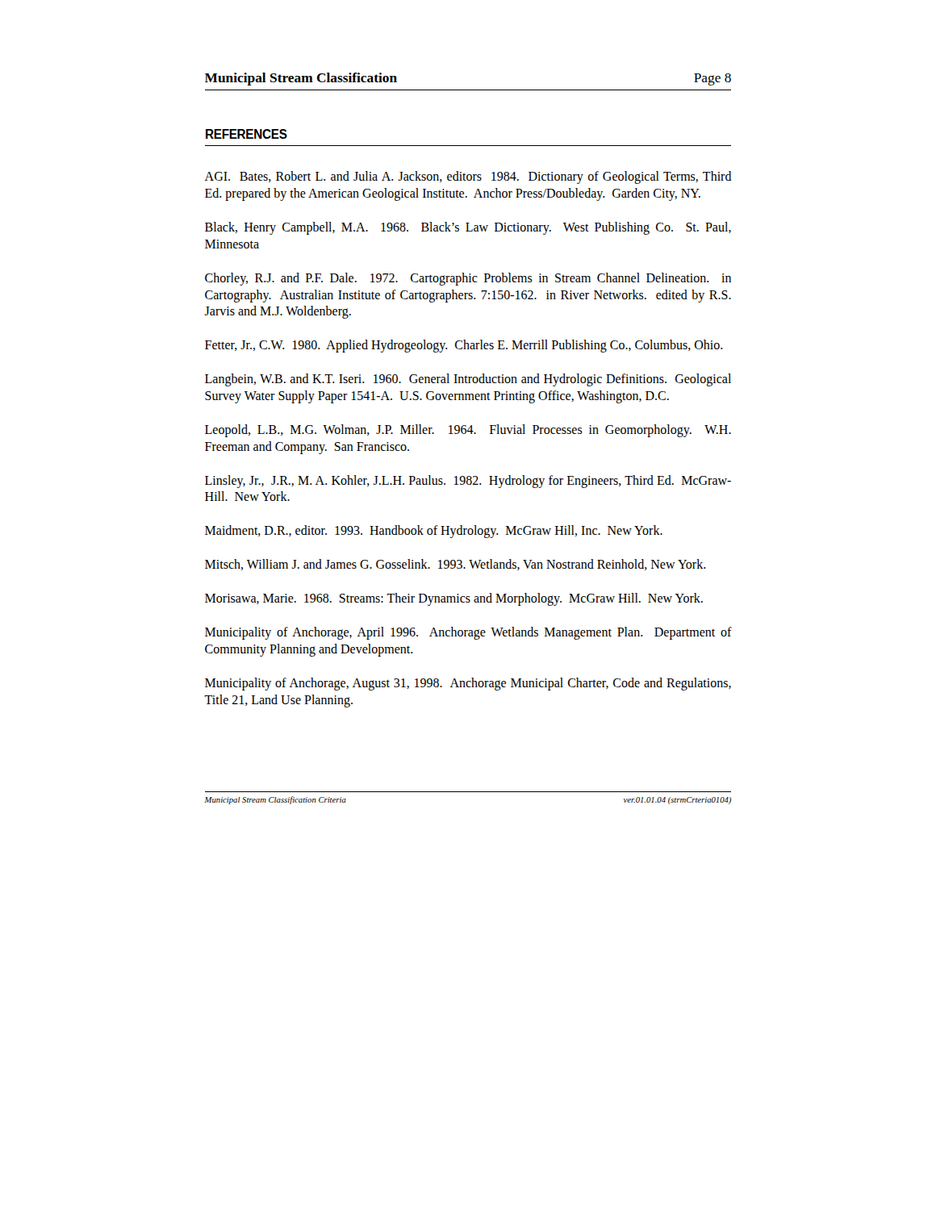Municipal Stream Classification Page 8
REFERENCES
AGI. Bates, Robert L. and Julia A. Jackson, editors 1984. Dictionary of Geological Terms, Third Ed. prepared by the American Geological Institute. Anchor Press/Doubleday. Garden City, NY.
Black, Henry Campbell, M.A. 1968. Black’s Law Dictionary. West Publishing Co. St. Paul, Minnesota
Chorley, R.J. and P.F. Dale. 1972. Cartographic Problems in Stream Channel Delineation. in Cartography. Australian Institute of Cartographers. 7:150-162. in River Networks. edited by R.S. Jarvis and M.J. Woldenberg.
Fetter, Jr., C.W. 1980. Applied Hydrogeology. Charles E. Merrill Publishing Co., Columbus, Ohio.
Langbein, W.B. and K.T. Iseri. 1960. General Introduction and Hydrologic Definitions. Geological Survey Water Supply Paper 1541-A. U.S. Government Printing Office, Washington, D.C.
Leopold, L.B., M.G. Wolman, J.P. Miller. 1964. Fluvial Processes in Geomorphology. W.H. Freeman and Company. San Francisco.
Linsley, Jr., J.R., M. A. Kohler, J.L.H. Paulus. 1982. Hydrology for Engineers, Third Ed. McGraw-Hill. New York.
Maidment, D.R., editor. 1993. Handbook of Hydrology. McGraw Hill, Inc. New York.
Mitsch, William J. and James G. Gosselink. 1993. Wetlands, Van Nostrand Reinhold, New York.
Morisawa, Marie. 1968. Streams: Their Dynamics and Morphology. McGraw Hill. New York.
Municipality of Anchorage, April 1996. Anchorage Wetlands Management Plan. Department of Community Planning and Development.
Municipality of Anchorage, August 31, 1998. Anchorage Municipal Charter, Code and Regulations, Title 21, Land Use Planning.
Municipal Stream Classification Criteria ver.01.01.04 (strmCrteria0104)